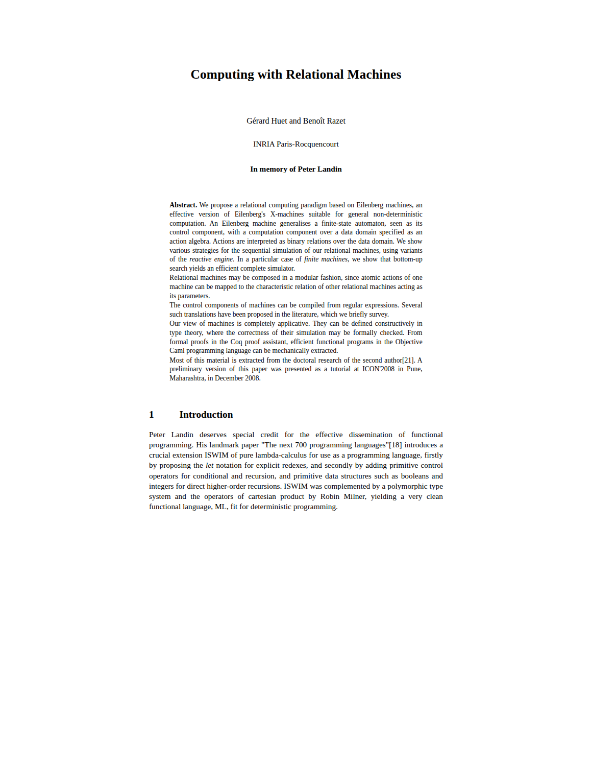Computing with Relational Machines
Gérard Huet and Benoît Razet
INRIA Paris-Rocquencourt
In memory of Peter Landin
Abstract. We propose a relational computing paradigm based on Eilenberg machines, an effective version of Eilenberg's X-machines suitable for general non-deterministic computation. An Eilenberg machine generalises a finite-state automaton, seen as its control component, with a computation component over a data domain specified as an action algebra. Actions are interpreted as binary relations over the data domain. We show various strategies for the sequential simulation of our relational machines, using variants of the reactive engine. In a particular case of finite machines, we show that bottom-up search yields an efficient complete simulator.
Relational machines may be composed in a modular fashion, since atomic actions of one machine can be mapped to the characteristic relation of other relational machines acting as its parameters.
The control components of machines can be compiled from regular expressions. Several such translations have been proposed in the literature, which we briefly survey.
Our view of machines is completely applicative. They can be defined constructively in type theory, where the correctness of their simulation may be formally checked. From formal proofs in the Coq proof assistant, efficient functional programs in the Objective Caml programming language can be mechanically extracted.
Most of this material is extracted from the doctoral research of the second author[21]. A preliminary version of this paper was presented as a tutorial at ICON'2008 in Pune, Maharashtra, in December 2008.
1 Introduction
Peter Landin deserves special credit for the effective dissemination of functional programming. His landmark paper "The next 700 programming languages"[18] introduces a crucial extension ISWIM of pure lambda-calculus for use as a programming language, firstly by proposing the let notation for explicit redexes, and secondly by adding primitive control operators for conditional and recursion, and primitive data structures such as booleans and integers for direct higher-order recursions. ISWIM was complemented by a polymorphic type system and the operators of cartesian product by Robin Milner, yielding a very clean functional language, ML, fit for deterministic programming.